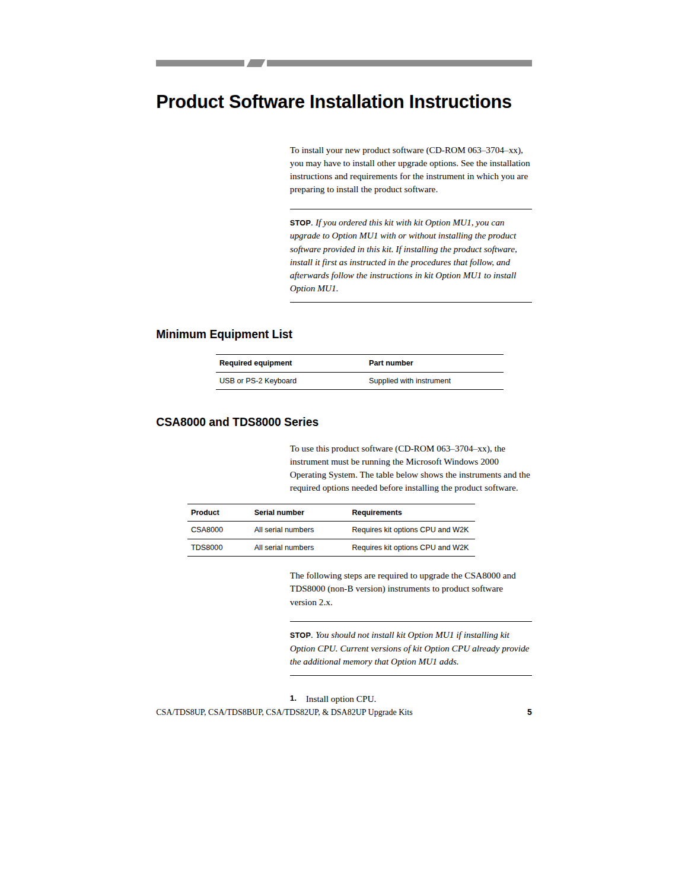Product Software Installation Instructions
To install your new product software (CD-ROM 063–3704–xx), you may have to install other upgrade options. See the installation instructions and requirements for the instrument in which you are preparing to install the product software.
STOP. If you ordered this kit with kit Option MU1, you can upgrade to Option MU1 with or without installing the product software provided in this kit. If installing the product software, install it first as instructed in the procedures that follow, and afterwards follow the instructions in kit Option MU1 to install Option MU1.
Minimum Equipment List
| Required equipment | Part number |
| --- | --- |
| USB or PS-2 Keyboard | Supplied with instrument |
CSA8000 and TDS8000 Series
To use this product software (CD-ROM 063–3704–xx), the instrument must be running the Microsoft Windows 2000 Operating System. The table below shows the instruments and the required options needed before installing the product software.
| Product | Serial number | Requirements |
| --- | --- | --- |
| CSA8000 | All serial numbers | Requires kit options CPU and W2K |
| TDS8000 | All serial numbers | Requires kit options CPU and W2K |
The following steps are required to upgrade the CSA8000 and TDS8000 (non-B version) instruments to product software version 2.x.
STOP. You should not install kit Option MU1 if installing kit Option CPU. Current versions of kit Option CPU already provide the additional memory that Option MU1 adds.
Install option CPU.
CSA/TDS8UP, CSA/TDS8BUP, CSA/TDS82UP, & DSA82UP Upgrade Kits 5